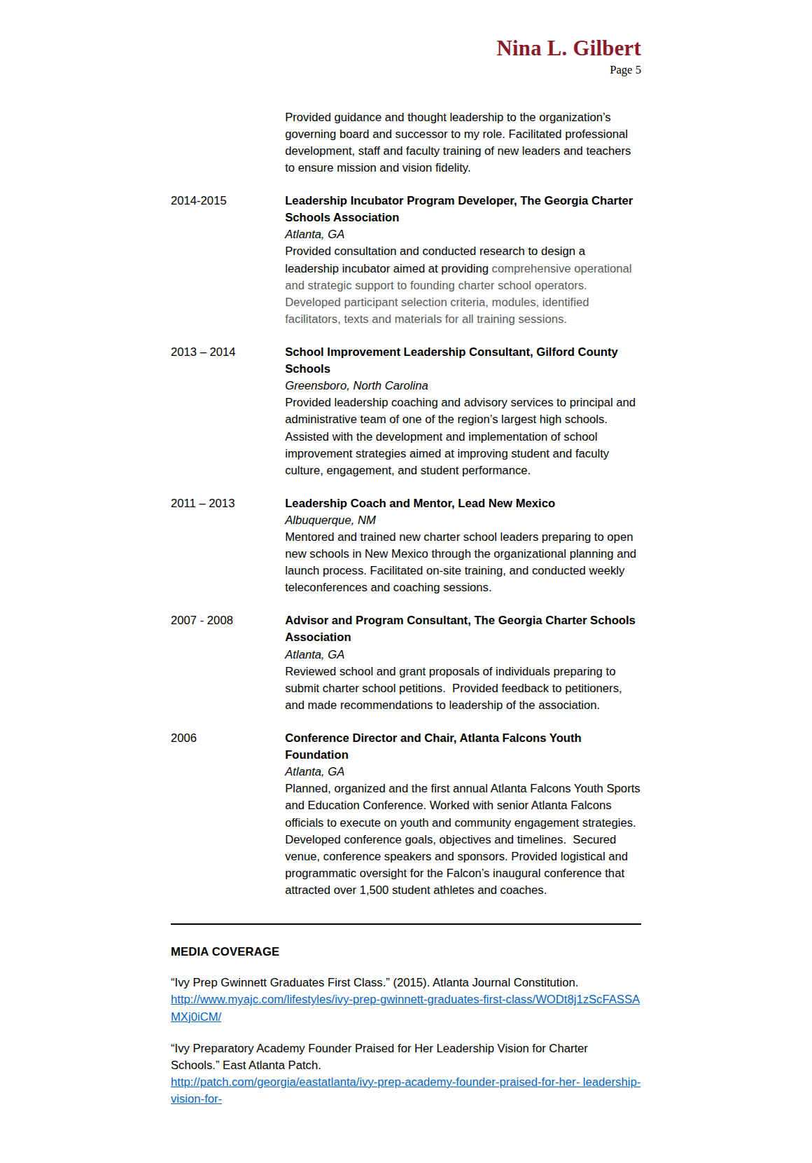Nina L. Gilbert
Page 5
| | Provided guidance and thought leadership to the organization’s governing board and successor to my role. Facilitated professional development, staff and faculty training of new leaders and teachers to ensure mission and vision fidelity. |
| 2014-2015 | Leadership Incubator Program Developer, The Georgia Charter Schools Association Atlanta, GA Provided consultation and conducted research to design a leadership incubator aimed at providing comprehensive operational and strategic support to founding charter school operators. Developed participant selection criteria, modules, identified facilitators, texts and materials for all training sessions. |
| 2013 – 2014 | School Improvement Leadership Consultant, Gilford County Schools Greensboro, North Carolina Provided leadership coaching and advisory services to principal and administrative team of one of the region’s largest high schools. Assisted with the development and implementation of school improvement strategies aimed at improving student and faculty culture, engagement, and student performance. |
| 2011 – 2013 | Leadership Coach and Mentor, Lead New Mexico Albuquerque, NM Mentored and trained new charter school leaders preparing to open new schools in New Mexico through the organizational planning and launch process. Facilitated on-site training, and conducted weekly teleconferences and coaching sessions. |
| 2007 - 2008 | Advisor and Program Consultant, The Georgia Charter Schools Association Atlanta, GA Reviewed school and grant proposals of individuals preparing to submit charter school petitions. Provided feedback to petitioners, and made recommendations to leadership of the association. |
| 2006 | Conference Director and Chair, Atlanta Falcons Youth Foundation Atlanta, GA Planned, organized and the first annual Atlanta Falcons Youth Sports and Education Conference. Worked with senior Atlanta Falcons officials to execute on youth and community engagement strategies. Developed conference goals, objectives and timelines. Secured venue, conference speakers and sponsors. Provided logistical and programmatic oversight for the Falcon’s inaugural conference that attracted over 1,500 student athletes and coaches. |
MEDIA COVERAGE
“Ivy Prep Gwinnett Graduates First Class.” (2015). Atlanta Journal Constitution.
http://www.myajc.com/lifestyles/ivy-prep-gwinnett-graduates-first-class/WODt8j1zScFASSAMXj0iCM/
“Ivy Preparatory Academy Founder Praised for Her Leadership Vision for Charter
Schools.” East Atlanta Patch.
http://patch.com/georgia/eastatlanta/ivy-prep-academy-founder-praised-for-her- leadership-vision-for-